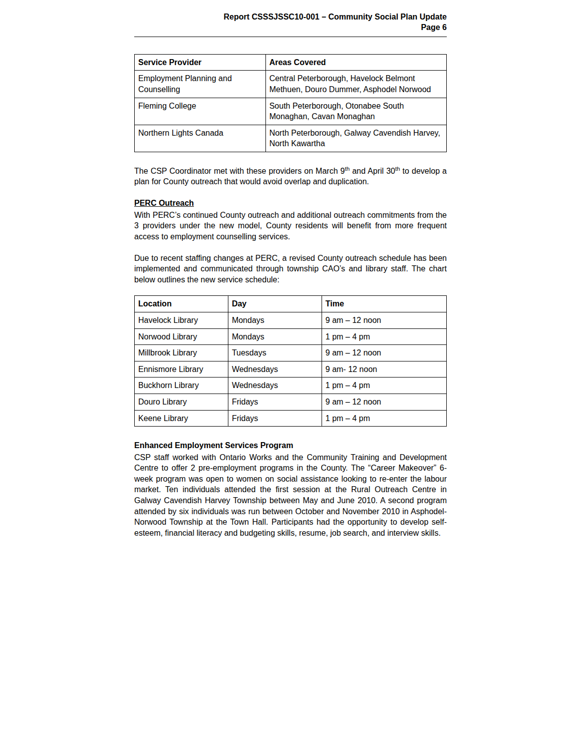Report CSSSJSSC10-001 – Community Social Plan Update Page 6
| Service Provider | Areas Covered |
| --- | --- |
| Employment Planning and Counselling | Central Peterborough, Havelock Belmont Methuen, Douro Dummer, Asphodel Norwood |
| Fleming College | South Peterborough, Otonabee South Monaghan, Cavan Monaghan |
| Northern Lights Canada | North Peterborough, Galway Cavendish Harvey, North Kawartha |
The CSP Coordinator met with these providers on March 9th and April 30th to develop a plan for County outreach that would avoid overlap and duplication.
PERC Outreach
With PERC’s continued County outreach and additional outreach commitments from the 3 providers under the new model, County residents will benefit from more frequent access to employment counselling services.
Due to recent staffing changes at PERC, a revised County outreach schedule has been implemented and communicated through township CAO’s and library staff. The chart below outlines the new service schedule:
| Location | Day | Time |
| --- | --- | --- |
| Havelock Library | Mondays | 9 am – 12 noon |
| Norwood Library | Mondays | 1 pm – 4 pm |
| Millbrook Library | Tuesdays | 9 am – 12 noon |
| Ennismore Library | Wednesdays | 9 am- 12 noon |
| Buckhorn Library | Wednesdays | 1 pm – 4 pm |
| Douro Library | Fridays | 9 am – 12 noon |
| Keene Library | Fridays | 1 pm – 4 pm |
Enhanced Employment Services Program
CSP staff worked with Ontario Works and the Community Training and Development Centre to offer 2 pre-employment programs in the County. The “Career Makeover” 6-week program was open to women on social assistance looking to re-enter the labour market. Ten individuals attended the first session at the Rural Outreach Centre in Galway Cavendish Harvey Township between May and June 2010. A second program attended by six individuals was run between October and November 2010 in Asphodel-Norwood Township at the Town Hall. Participants had the opportunity to develop self-esteem, financial literacy and budgeting skills, resume, job search, and interview skills.